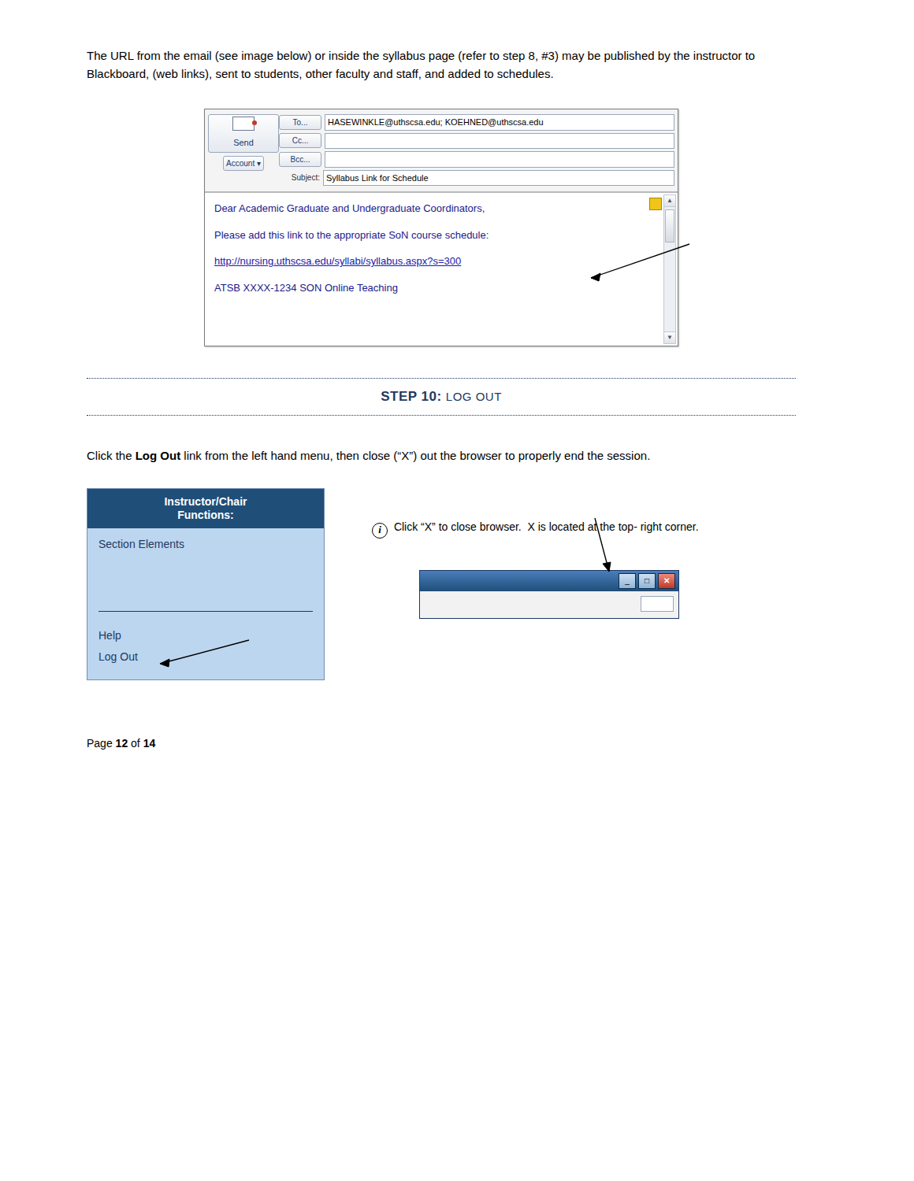The URL from the email (see image below) or inside the syllabus page (refer to step 8, #3) may be published by the instructor to Blackboard, (web links), sent to students, other faculty and staff, and added to schedules.
Send
Account ▾
To...
HASEWINKLE@uthscsa.edu; KOEHNED@uthscsa.edu
Cc...
Bcc...
Subject:
Syllabus Link for Schedule
▲
▼
Dear Academic Graduate and Undergraduate Coordinators,
Please add this link to the appropriate SoN course schedule:
http://nursing.uthscsa.edu/syllabi/syllabus.aspx?s=300
ATSB XXXX-1234 SON Online Teaching
STEP 10: LOG OUT
Click the Log Out link from the left hand menu, then close (“X”) out the browser to properly end the session.
Instructor/Chair
Functions:
Section Elements
Help
Log Out
i Click “X” to close browser. X is located at the top- right corner.
_
□
✕
Page 12 of 14